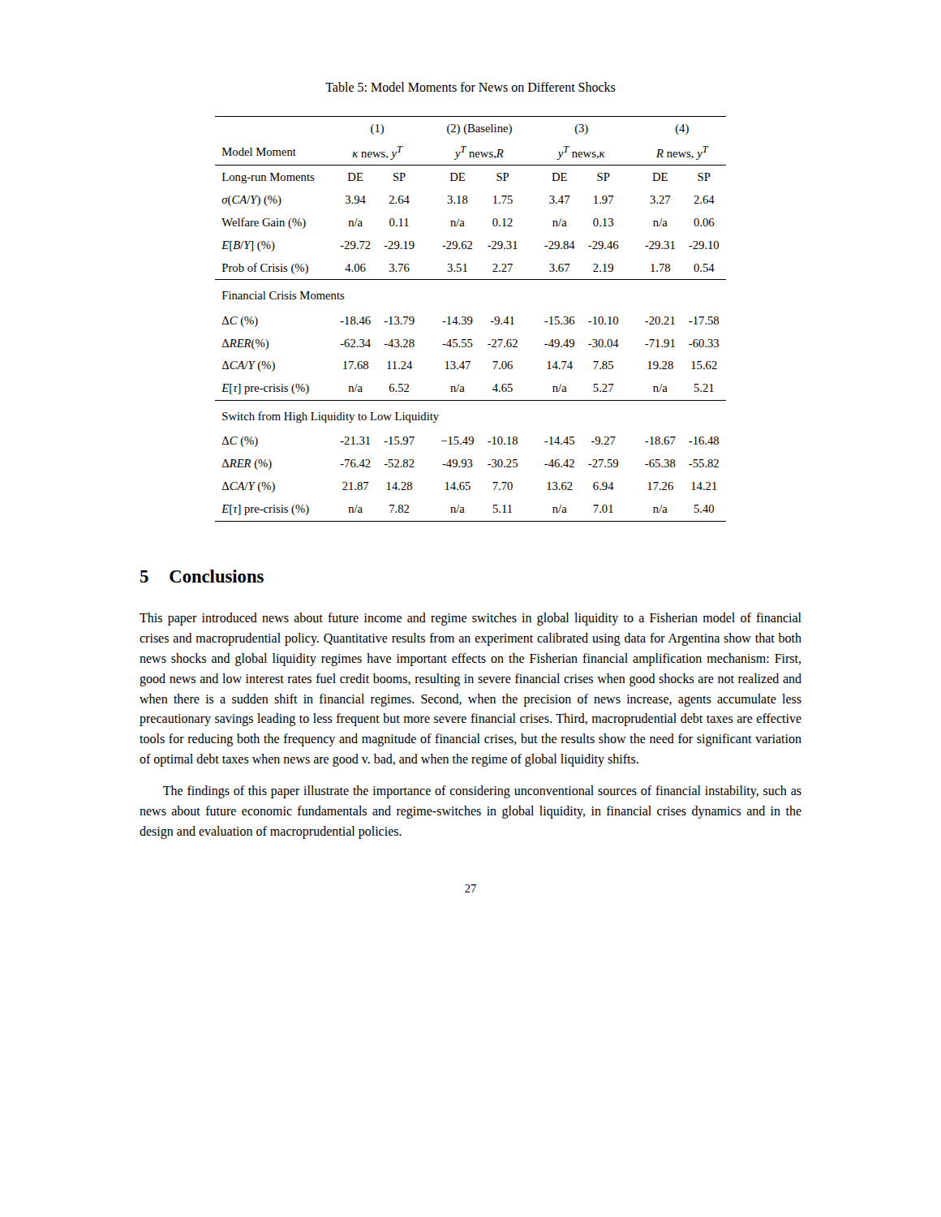Table 5: Model Moments for News on Different Shocks
| | (1) | | (2) (Baseline) | | (3) | | (4) |
| --- | --- | --- | --- | --- | --- | --- | --- |
| Model Moment | κ news, y T | | y T news, R | | y T news, κ | | R news, y T |
| Long-run Moments | DE | SP | | DE | SP | | DE | SP | | DE | SP |
| σ ( CA / Y ) (%) | 3.94 | 2.64 | | 3.18 | 1.75 | | 3.47 | 1.97 | | 3.27 | 2.64 |
| Welfare Gain (%) | n/a | 0.11 | | n/a | 0.12 | | n/a | 0.13 | | n/a | 0.06 |
| E [ B / Y ] (%) | -29.72 | -29.19 | | -29.62 | -29.31 | | -29.84 | -29.46 | | -29.31 | -29.10 |
| Prob of Crisis (%) | 4.06 | 3.76 | | 3.51 | 2.27 | | 3.67 | 2.19 | | 1.78 | 0.54 |
| Financial Crisis Moments |
| Δ C (%) | -18.46 | -13.79 | | -14.39 | -9.41 | | -15.36 | -10.10 | | -20.21 | -17.58 |
| Δ RER (%) | -62.34 | -43.28 | | -45.55 | -27.62 | | -49.49 | -30.04 | | -71.91 | -60.33 |
| Δ CA / Y (%) | 17.68 | 11.24 | | 13.47 | 7.06 | | 14.74 | 7.85 | | 19.28 | 15.62 |
| E [ τ ] pre-crisis (%) | n/a | 6.52 | | n/a | 4.65 | | n/a | 5.27 | | n/a | 5.21 |
| Switch from High Liquidity to Low Liquidity |
| Δ C (%) | -21.31 | -15.97 | | −15.49 | -10.18 | | -14.45 | -9.27 | | -18.67 | -16.48 |
| Δ RER (%) | -76.42 | -52.82 | | -49.93 | -30.25 | | -46.42 | -27.59 | | -65.38 | -55.82 |
| Δ CA / Y (%) | 21.87 | 14.28 | | 14.65 | 7.70 | | 13.62 | 6.94 | | 17.26 | 14.21 |
| E [ τ ] pre-crisis (%) | n/a | 7.82 | | n/a | 5.11 | | n/a | 7.01 | | n/a | 5.40 |
5 Conclusions
This paper introduced news about future income and regime switches in global liquidity to a Fisherian model of financial crises and macroprudential policy. Quantitative results from an experiment calibrated using data for Argentina show that both news shocks and global liquidity regimes have important effects on the Fisherian financial amplification mechanism: First, good news and low interest rates fuel credit booms, resulting in severe financial crises when good shocks are not realized and when there is a sudden shift in financial regimes. Second, when the precision of news increase, agents accumulate less precautionary savings leading to less frequent but more severe financial crises. Third, macroprudential debt taxes are effective tools for reducing both the frequency and magnitude of financial crises, but the results show the need for significant variation of optimal debt taxes when news are good v. bad, and when the regime of global liquidity shifts.
The findings of this paper illustrate the importance of considering unconventional sources of financial instability, such as news about future economic fundamentals and regime-switches in global liquidity, in financial crises dynamics and in the design and evaluation of macroprudential policies.
27